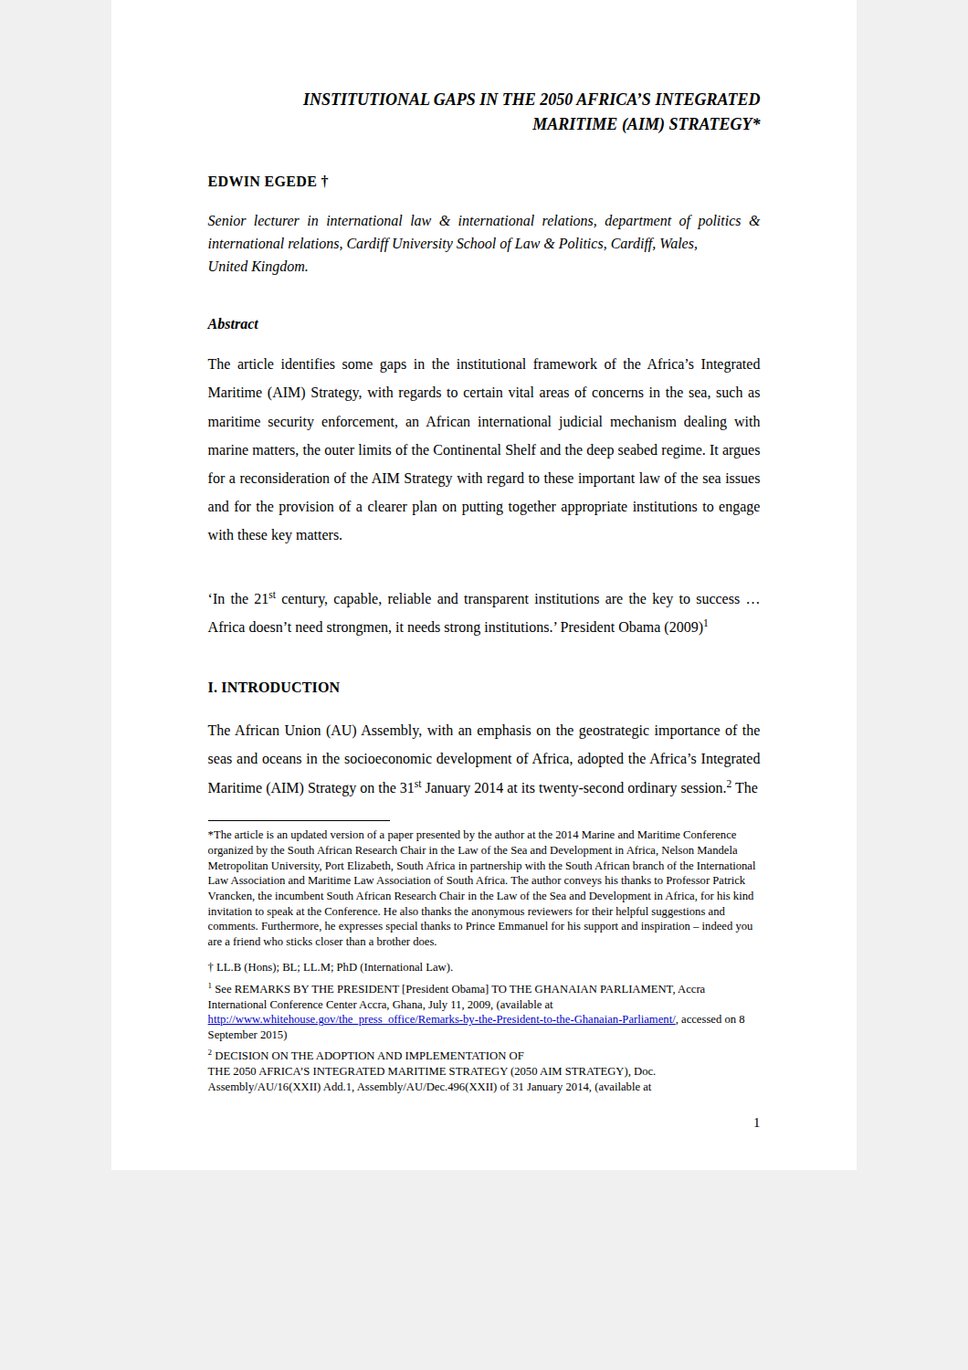INSTITUTIONAL GAPS IN THE 2050 AFRICA’S INTEGRATED
MARITIME (AIM) STRATEGY*
EDWIN EGEDE †
Senior lecturer in international law & international relations, department of politics & international relations, Cardiff University School of Law & Politics, Cardiff, Wales,United Kingdom.
Abstract
The article identifies some gaps in the institutional framework of the Africa’s Integrated Maritime (AIM) Strategy, with regards to certain vital areas of concerns in the sea, such as maritime security enforcement, an African international judicial mechanism dealing with marine matters, the outer limits of the Continental Shelf and the deep seabed regime. It argues for a reconsideration of the AIM Strategy with regard to these important law of the sea issues and for the provision of a clearer plan on putting together appropriate institutions to engage with these key matters.
‘In the 21st century, capable, reliable and transparent institutions are the key to success …Africa doesn’t need strongmen, it needs strong institutions.’ President Obama (2009)1
I. INTRODUCTION
The African Union (AU) Assembly, with an emphasis on the geostrategic importance of the seas and oceans in the socioeconomic development of Africa, adopted the Africa’s Integrated Maritime (AIM) Strategy on the 31st January 2014 at its twenty-second ordinary session.2 The
*The article is an updated version of a paper presented by the author at the 2014 Marine and Maritime Conference organized by the South African Research Chair in the Law of the Sea and Development in Africa, Nelson Mandela Metropolitan University, Port Elizabeth, South Africa in partnership with the South African branch of the International Law Association and Maritime Law Association of South Africa. The author conveys his thanks to Professor Patrick Vrancken, the incumbent South African Research Chair in the Law of the Sea and Development in Africa, for his kind invitation to speak at the Conference. He also thanks the anonymous reviewers for their helpful suggestions and comments. Furthermore, he expresses special thanks to Prince Emmanuel for his support and inspiration – indeed you are a friend who sticks closer than a brother does.
† LL.B (Hons); BL; LL.M; PhD (International Law).
1 See REMARKS BY THE PRESIDENT [President Obama] TO THE GHANAIAN PARLIAMENT, Accra International Conference Center Accra, Ghana, July 11, 2009, (available at http://www.whitehouse.gov/the_press_office/Remarks-by-the-President-to-the-Ghanaian-Parliament/, accessed on 8 September 2015)
2 DECISION ON THE ADOPTION AND IMPLEMENTATION OF
THE 2050 AFRICA’S INTEGRATED MARITIME STRATEGY (2050 AIM STRATEGY), Doc. Assembly/AU/16(XXII) Add.1, Assembly/AU/Dec.496(XXII) of 31 January 2014, (available at
1